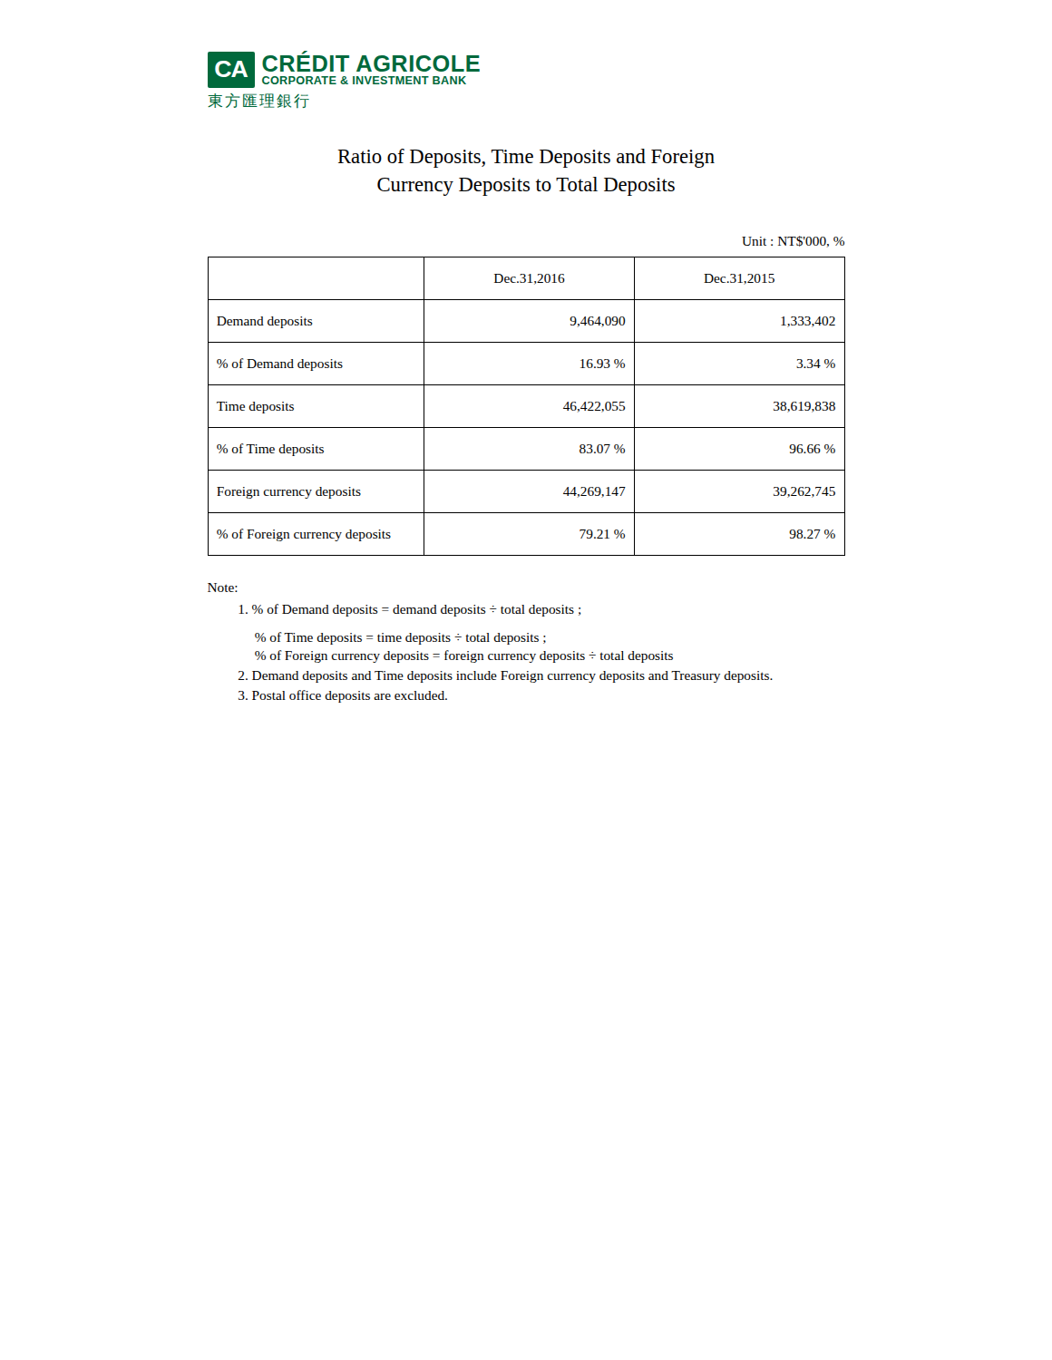CA
CRÉDIT AGRICOLE
CORPORATE & INVESTMENT BANK
東方匯理銀行
Ratio of Deposits, Time Deposits and Foreign
Currency Deposits to Total Deposits
Unit : NT$'000, %
| | Dec.31,2016 | Dec.31,2015 |
| --- | --- | --- |
| Demand deposits | 9,464,090 | 1,333,402 |
| % of Demand deposits | 16.93 % | 3.34 % |
| Time deposits | 46,422,055 | 38,619,838 |
| % of Time deposits | 83.07 % | 96.66 % |
| Foreign currency deposits | 44,269,147 | 39,262,745 |
| % of Foreign currency deposits | 79.21 % | 98.27 % |
Note:
% of Demand deposits = demand deposits ÷ total deposits ;
% of Time deposits = time deposits ÷ total deposits ;
% of Foreign currency deposits = foreign currency deposits ÷ total deposits
Demand deposits and Time deposits include Foreign currency deposits and Treasury deposits.
Postal office deposits are excluded.